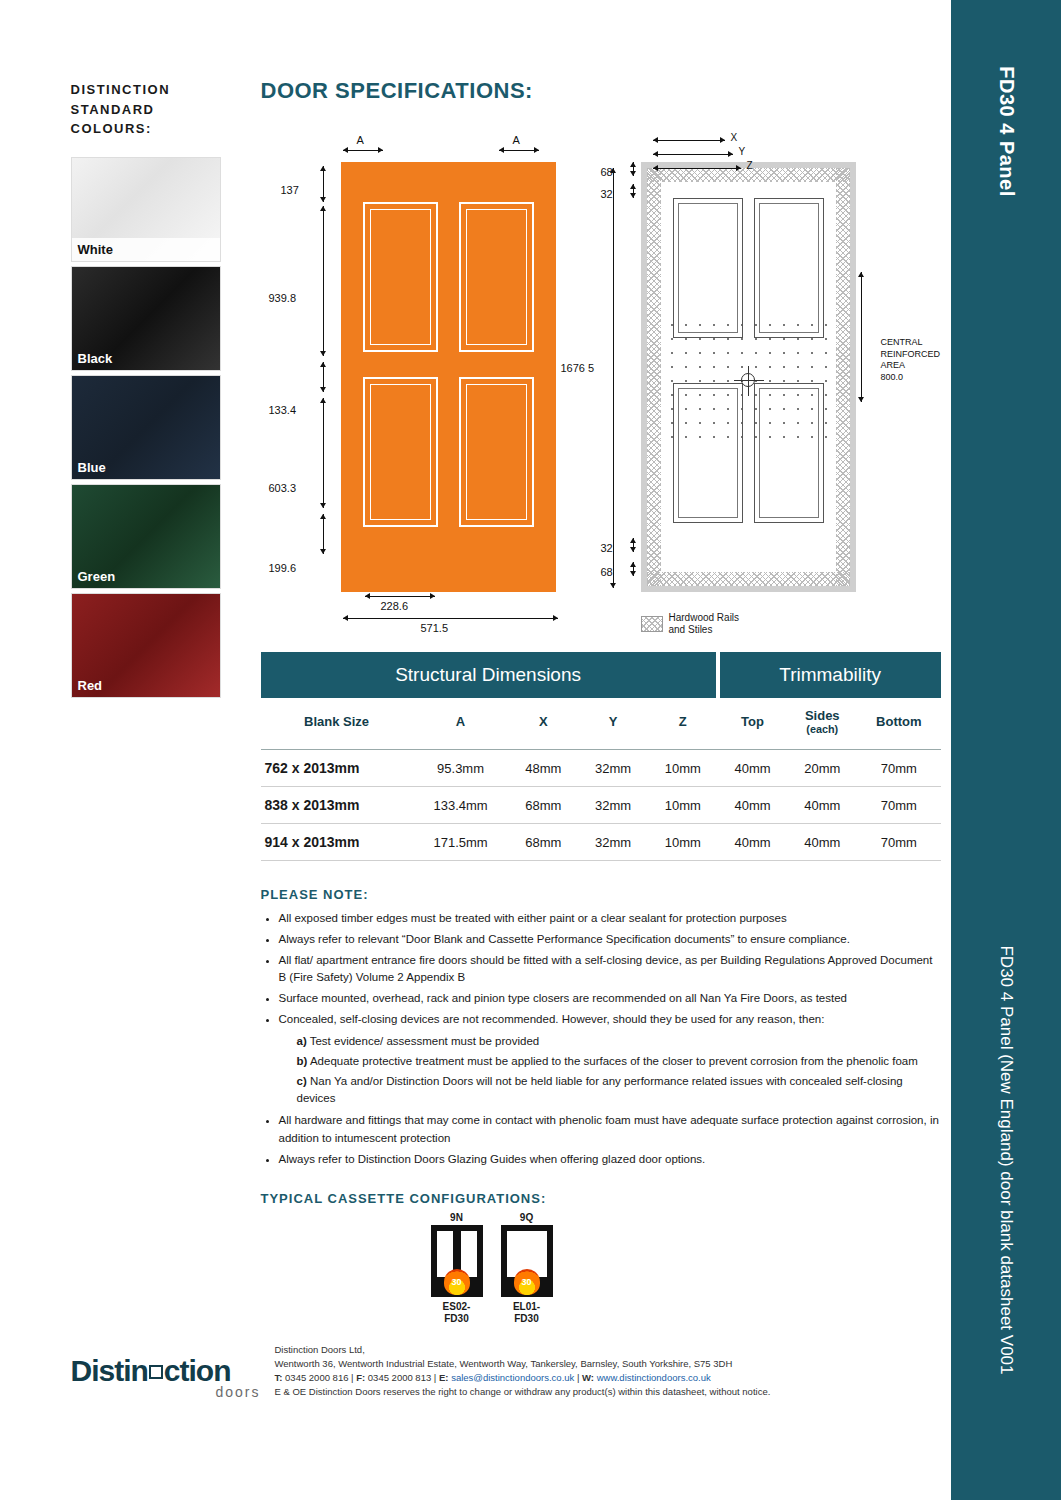FD30 4 Panel
FD30 4 Panel (New England) door blank datasheet V001
DISTINCTION
STANDARD
COLOURS:
White
Black
Blue
Green
Red
DOOR SPECIFICATIONS:
A
A
137
939.8
133.4
603.3
199.6
228.6
571.5
X
Y
Z
68
32
32
68
1676 5
CENTRAL
REINFORCED
AREA
800.0
Hardwood Rails
and Stiles
| Structural Dimensions | Trimmability |
| --- | --- |
| Blank Size | A | X | Y | Z | Top | Sides (each) | Bottom |
| 762 x 2013mm | 95.3mm | 48mm | 32mm | 10mm | 40mm | 20mm | 70mm |
| 838 x 2013mm | 133.4mm | 68mm | 32mm | 10mm | 40mm | 40mm | 70mm |
| 914 x 2013mm | 171.5mm | 68mm | 32mm | 10mm | 40mm | 40mm | 70mm |
PLEASE NOTE:
All exposed timber edges must be treated with either paint or a clear sealant for protection purposes
Always refer to relevant “Door Blank and Cassette Performance Specification documents” to ensure compliance.
All flat/ apartment entrance fire doors should be fitted with a self-closing device, as per Building Regulations Approved Document B (Fire Safety) Volume 2 Appendix B
Surface mounted, overhead, rack and pinion type closers are recommended on all Nan Ya Fire Doors, as tested
Concealed, self-closing devices are not recommended. However, should they be used for any reason, then:
a) Test evidence/ assessment must be provided
b) Adequate protective treatment must be applied to the surfaces of the closer to prevent corrosion from the phenolic foam
c) Nan Ya and/or Distinction Doors will not be held liable for any performance related issues with concealed self-closing devices
All hardware and fittings that may come in contact with phenolic foam must have adequate surface protection against corrosion, in addition to intumescent protection
Always refer to Distinction Doors Glazing Guides when offering glazed door options.
TYPICAL CASSETTE CONFIGURATIONS:
9N
30
ES02-
FD30
9Q
30
EL01-
FD30
Distin ction doors
Distinction Doors Ltd,
Wentworth 36, Wentworth Industrial Estate, Wentworth Way, Tankersley, Barnsley, South Yorkshire, S75 3DH
T: 0345 2000 816 | F: 0345 2000 813 | E: sales@distinctiondoors.co.uk | W: www.distinctiondoors.co.uk
E & OE Distinction Doors reserves the right to change or withdraw any product(s) within this datasheet, without notice.